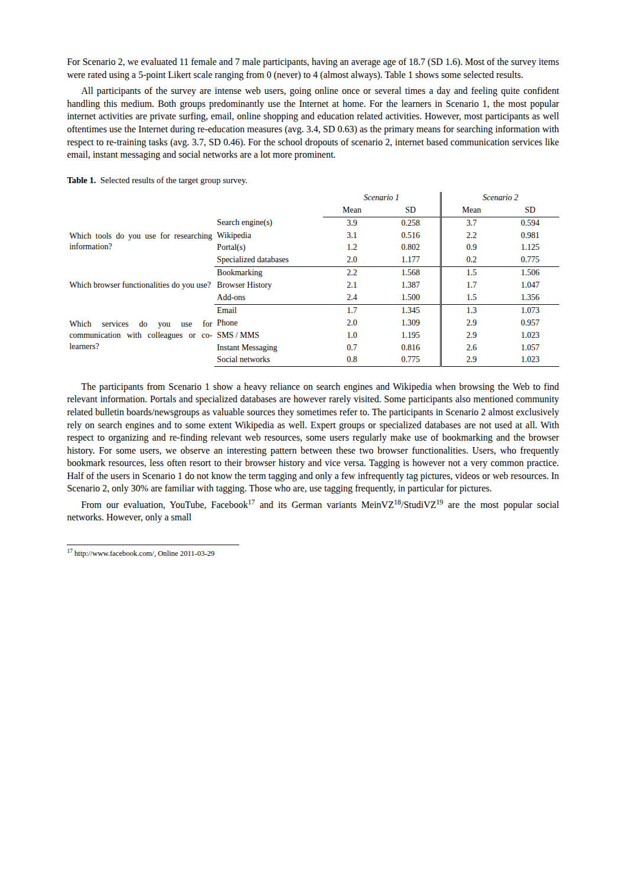For Scenario 2, we evaluated 11 female and 7 male participants, having an average age of 18.7 (SD 1.6). Most of the survey items were rated using a 5-point Likert scale ranging from 0 (never) to 4 (almost always). Table 1 shows some selected results.
All participants of the survey are intense web users, going online once or several times a day and feeling quite confident handling this medium. Both groups predominantly use the Internet at home. For the learners in Scenario 1, the most popular internet activities are private surfing, email, online shopping and education related activities. However, most participants as well oftentimes use the Internet during re-education measures (avg. 3.4, SD 0.63) as the primary means for searching information with respect to re-training tasks (avg. 3.7, SD 0.46). For the school dropouts of scenario 2, internet based communication services like email, instant messaging and social networks are a lot more prominent.
Table 1. Selected results of the target group survey.
| | | Scenario 1 | Scenario 2 |
| --- | --- | --- | --- |
| | | Mean | SD | Mean | SD |
| Which tools do you use for researching information? | Search engine(s) | 3.9 | 0.258 | 3.7 | 0.594 |
| Wikipedia | 3.1 | 0.516 | 2.2 | 0.981 |
| Portal(s) | 1.2 | 0.802 | 0.9 | 1.125 |
| Specialized databases | 2.0 | 1.177 | 0.2 | 0.775 |
| Which browser functionalities do you use? | Bookmarking | 2.2 | 1.568 | 1.5 | 1.506 |
| Browser History | 2.1 | 1.387 | 1.7 | 1.047 |
| Add-ons | 2.4 | 1.500 | 1.5 | 1.356 |
| Which services do you use for communication with colleagues or co-learners? | Email | 1.7 | 1.345 | 1.3 | 1.073 |
| Phone | 2.0 | 1.309 | 2.9 | 0.957 |
| SMS / MMS | 1.0 | 1.195 | 2.9 | 1.023 |
| Instant Messaging | 0.7 | 0.816 | 2.6 | 1.057 |
| Social networks | 0.8 | 0.775 | 2.9 | 1.023 |
The participants from Scenario 1 show a heavy reliance on search engines and Wikipedia when browsing the Web to find relevant information. Portals and specialized databases are however rarely visited. Some participants also mentioned community related bulletin boards/newsgroups as valuable sources they sometimes refer to. The participants in Scenario 2 almost exclusively rely on search engines and to some extent Wikipedia as well. Expert groups or specialized databases are not used at all. With respect to organizing and re-finding relevant web resources, some users regularly make use of bookmarking and the browser history. For some users, we observe an interesting pattern between these two browser functionalities. Users, who frequently bookmark resources, less often resort to their browser history and vice versa. Tagging is however not a very common practice. Half of the users in Scenario 1 do not know the term tagging and only a few infrequently tag pictures, videos or web resources. In Scenario 2, only 30% are familiar with tagging. Those who are, use tagging frequently, in particular for pictures.
From our evaluation, YouTube, Facebook17 and its German variants MeinVZ18/StudiVZ19 are the most popular social networks. However, only a small
17 http://www.facebook.com/, Online 2011-03-29